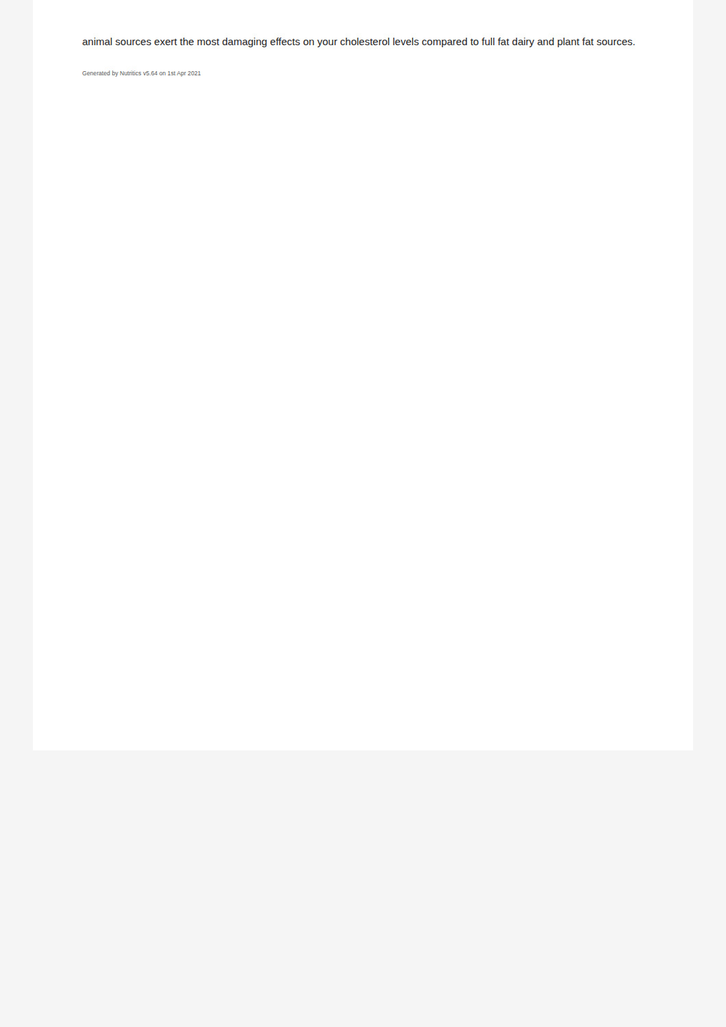animal sources exert the most damaging effects on your cholesterol levels compared to full fat dairy and plant fat sources.
Generated by Nutritics v5.64 on 1st Apr 2021